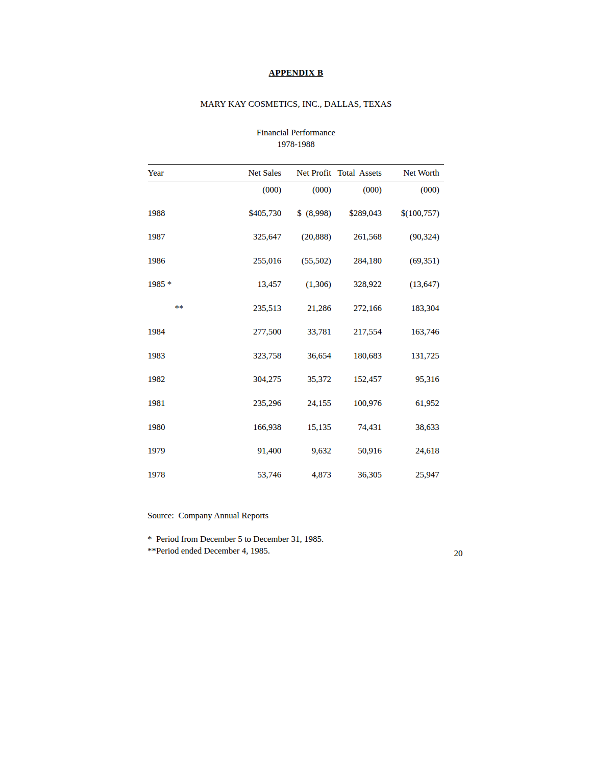APPENDIX B
MARY KAY COSMETICS, INC., DALLAS, TEXAS
Financial Performance
1978-1988
| Year | Net Sales | Net Profit | Total Assets | Net Worth |
| --- | --- | --- | --- | --- |
| | (000) | (000) | (000) | (000) |
| 1988 | $405,730 | $ (8,998) | $289,043 | $(100,757) |
| 1987 | 325,647 | (20,888) | 261,568 | (90,324) |
| 1986 | 255,016 | (55,502) | 284,180 | (69,351) |
| 1985 * | 13,457 | (1,306) | 328,922 | (13,647) |
| ** | 235,513 | 21,286 | 272,166 | 183,304 |
| 1984 | 277,500 | 33,781 | 217,554 | 163,746 |
| 1983 | 323,758 | 36,654 | 180,683 | 131,725 |
| 1982 | 304,275 | 35,372 | 152,457 | 95,316 |
| 1981 | 235,296 | 24,155 | 100,976 | 61,952 |
| 1980 | 166,938 | 15,135 | 74,431 | 38,633 |
| 1979 | 91,400 | 9,632 | 50,916 | 24,618 |
| 1978 | 53,746 | 4,873 | 36,305 | 25,947 |
Source: Company Annual Reports
* Period from December 5 to December 31, 1985.
**Period ended December 4, 1985.
20